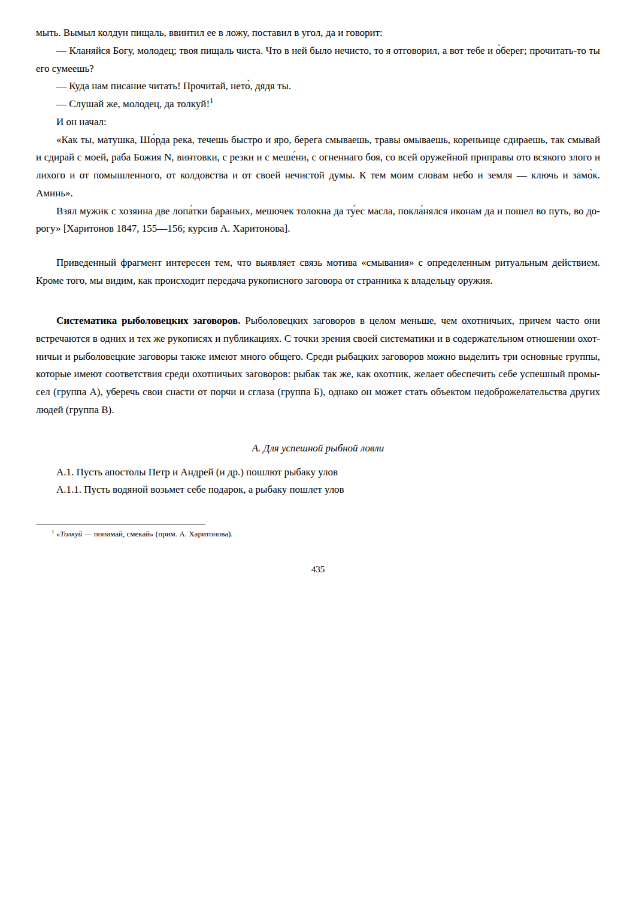мыть. Вымыл колдун пищаль, ввинтил ее в ложу, поставил в угол, да и говорит:
— Кланяйся Богу, молодец; твоя пищаль чиста. Что в ней было нечисто, то я отговорил, а вот тебе и о̀берег; прочитать-то ты его сумеешь?
— Куда нам писание читать! Прочитай, нето̀, дядя ты.
— Слушай же, молодец, да толкуй!1
И он начал:
«Как ты, матушка, Шо̀рда река, течешь быстро и яро, берега смываешь, травы омываешь, кореньище сдираешь, так смывай и сдирай с моей, раба Божия N, винтовки, с резки и с меше́ни, с огненнаго боя, со всей оружейной приправы ото всякого злого и лихого и от помышленного, от колдовства и от своей нечистой думы. К тем моим словам небо и земля — ключь и замо̀к. Аминь».
Взял мужик с хозяина две лопа́тки бараньих, мешочек толокна да ту́ес масла, покла́нялся иконам да и пошел во путь, во дорогу» [Харитонов 1847, 155—156; курсив А. Харитонова].
Приведенный фрагмент интересен тем, что выявляет связь мотива «смывания» с определенным ритуальным действием. Кроме того, мы видим, как происходит передача рукописного заговора от странника к владельцу оружия.
Систематика рыболовецких заговоров. Рыболовецких заговоров в целом меньше, чем охотничьих, причем часто они встречаются в одних и тех же рукописях и публикациях. С точки зрения своей систематики и в содержательном отношении охотничьи и рыболовецкие заговоры также имеют много общего. Среди рыбацких заговоров можно выделить три основные группы, которые имеют соответствия среди охотничьих заговоров: рыбак так же, как охотник, желает обеспечить себе успешный промысел (группа А), уберечь свои снасти от порчи и сглаза (группа Б), однако он может стать объектом недоброжелательства других людей (группа В).
А. Для успешной рыбной ловли
А.1. Пусть апостолы Петр и Андрей (и др.) пошлют рыбаку улов
А.1.1. Пусть водяной возьмет себе подарок, а рыбаку пошлет улов
1 «Толкуй — понимай, смекай» (прим. А. Харитонова).
435